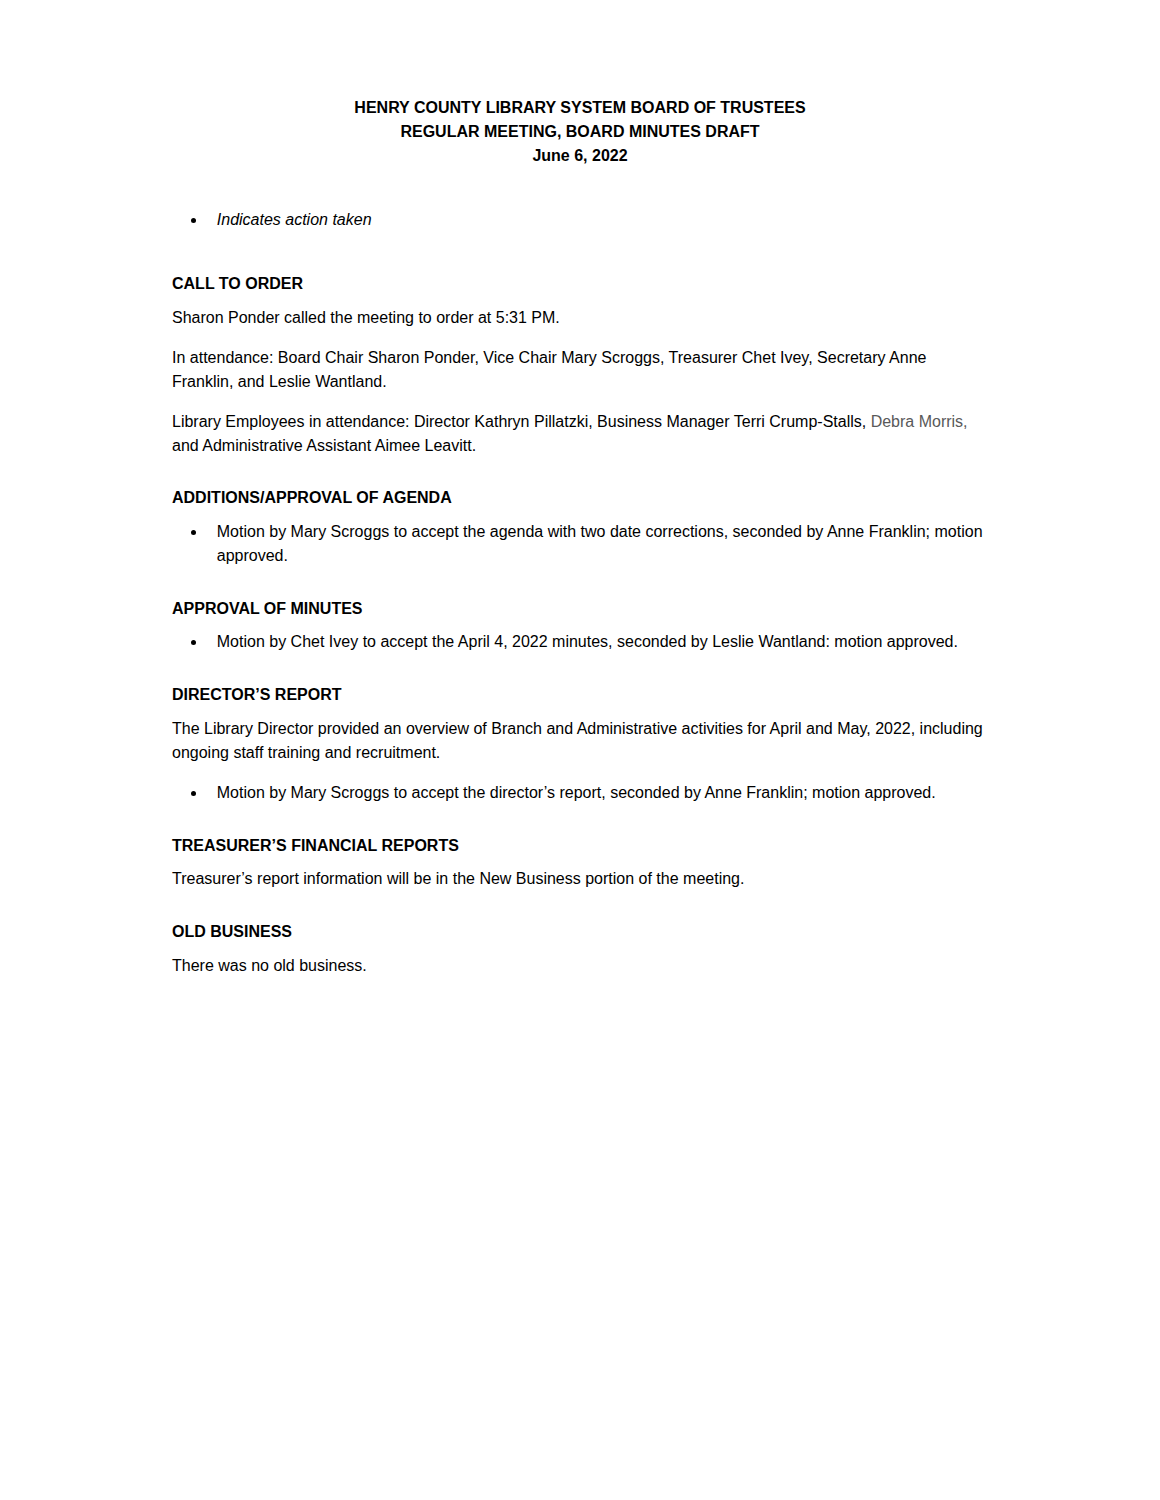HENRY COUNTY LIBRARY SYSTEM BOARD OF TRUSTEES
REGULAR MEETING, BOARD MINUTES DRAFT
June 6, 2022
Indicates action taken
Call to Order
Sharon Ponder called the meeting to order at 5:31 PM.
In attendance: Board Chair Sharon Ponder, Vice Chair Mary Scroggs, Treasurer Chet Ivey, Secretary Anne Franklin, and Leslie Wantland.
Library Employees in attendance: Director Kathryn Pillatzki, Business Manager Terri Crump-Stalls, Debra Morris, and Administrative Assistant Aimee Leavitt.
Additions/Approval of Agenda
Motion by Mary Scroggs to accept the agenda with two date corrections, seconded by Anne Franklin; motion approved.
Approval of Minutes
Motion by Chet Ivey to accept the April 4, 2022 minutes, seconded by Leslie Wantland: motion approved.
Director’s Report
The Library Director provided an overview of Branch and Administrative activities for April and May, 2022, including ongoing staff training and recruitment.
Motion by Mary Scroggs to accept the director’s report, seconded by Anne Franklin; motion approved.
Treasurer’s Financial Reports
Treasurer’s report information will be in the New Business portion of the meeting.
Old Business
There was no old business.